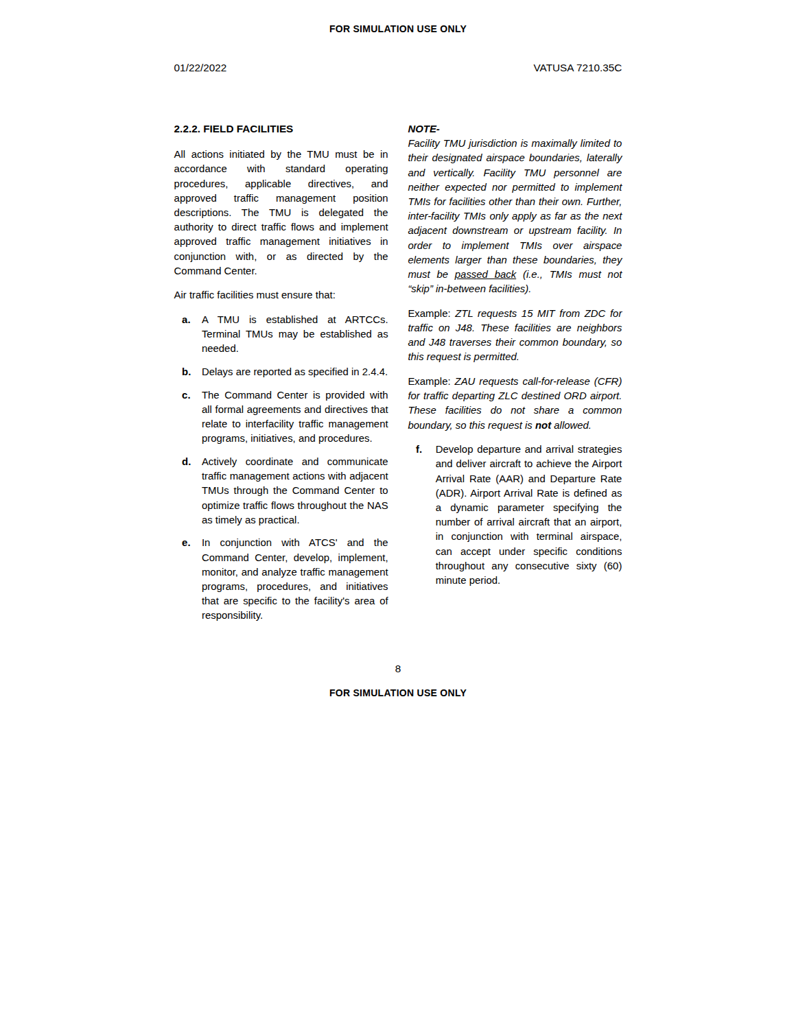FOR SIMULATION USE ONLY
01/22/2022 VATUSA 7210.35C
2.2.2. FIELD FACILITIES
All actions initiated by the TMU must be in accordance with standard operating procedures, applicable directives, and approved traffic management position descriptions. The TMU is delegated the authority to direct traffic flows and implement approved traffic management initiatives in conjunction with, or as directed by the Command Center.
Air traffic facilities must ensure that:
A TMU is established at ARTCCs. Terminal TMUs may be established as needed.
Delays are reported as specified in 2.4.4.
The Command Center is provided with all formal agreements and directives that relate to interfacility traffic management programs, initiatives, and procedures.
Actively coordinate and communicate traffic management actions with adjacent TMUs through the Command Center to optimize traffic flows throughout the NAS as timely as practical.
In conjunction with ATCS' and the Command Center, develop, implement, monitor, and analyze traffic management programs, procedures, and initiatives that are specific to the facility's area of responsibility.
NOTE-
Facility TMU jurisdiction is maximally limited to their designated airspace boundaries, laterally and vertically. Facility TMU personnel are neither expected nor permitted to implement TMIs for facilities other than their own. Further, inter-facility TMIs only apply as far as the next adjacent downstream or upstream facility. In order to implement TMIs over airspace elements larger than these boundaries, they must be passed back (i.e., TMIs must not “skip” in-between facilities).
Example: ZTL requests 15 MIT from ZDC for traffic on J48. These facilities are neighbors and J48 traverses their common boundary, so this request is permitted.
Example: ZAU requests call-for-release (CFR) for traffic departing ZLC destined ORD airport. These facilities do not share a common boundary, so this request is not allowed.
Develop departure and arrival strategies and deliver aircraft to achieve the Airport Arrival Rate (AAR) and Departure Rate (ADR). Airport Arrival Rate is defined as a dynamic parameter specifying the number of arrival aircraft that an airport, in conjunction with terminal airspace, can accept under specific conditions throughout any consecutive sixty (60) minute period.
8
FOR SIMULATION USE ONLY